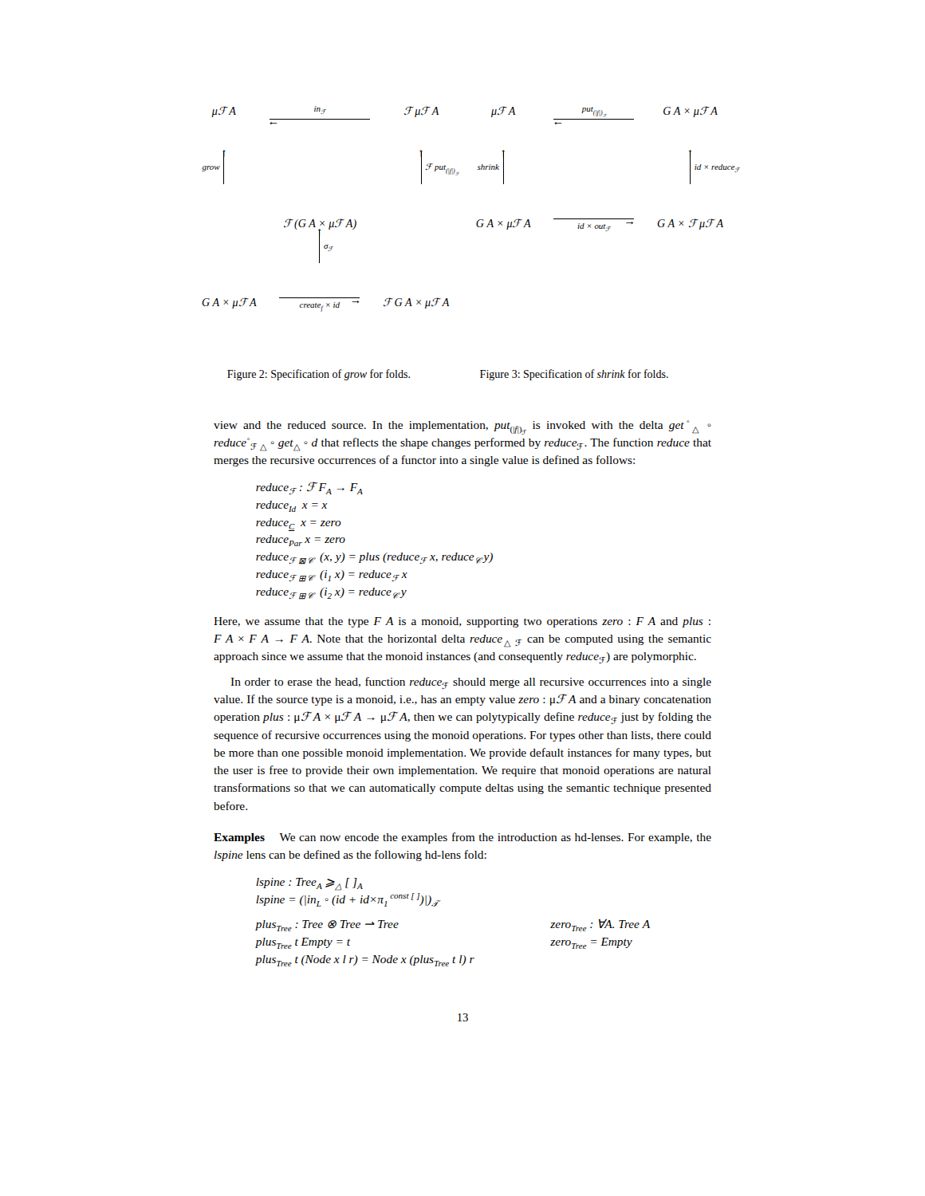μℱ A
inℱ
ℱ μℱ A
grow
ℱ put(|f|)ℱ
ℱ (G A × μℱ A)
σℱ
G A × μℱ A
createf × id
ℱ G A × μℱ A
μℱ A
put(|f|)ℱ
G A × μℱ A
shrink
id × reduceℱ
G A × μℱ A
id × outℱ
G A × ℱ μℱ A
Figure 2: Specification of grow for folds.
Figure 3: Specification of shrink for folds.
view and the reduced source. In the implementation, put(|f|)ℱ is invoked with the delta get◦△ ◦ reduce◦ℱ △ ◦ get△ ◦ d that reflects the shape changes performed by reduceℱ. The function reduce that merges the recursive occurrences of a functor into a single value is defined as follows:
reduceℱ : ℱ FA → FA
reduceId x = x
reduceC x = zero
reducePar x = zero
reduceℱ ⊠ 𝒞 (x, y) = plus (reduceℱ x, reduce𝒞 y)
reduceℱ ⊞ 𝒞 (i1 x) = reduceℱ x
reduceℱ ⊞ 𝒞 (i2 x) = reduce𝒞 y
Here, we assume that the type F A is a monoid, supporting two operations zero : F A and plus : F A × F A → F A. Note that the horizontal delta reduce△ ℱ can be computed using the semantic approach since we assume that the monoid instances (and consequently reduceℱ) are polymorphic.
In order to erase the head, function reduceℱ should merge all recursive occurrences into a single value. If the source type is a monoid, i.e., has an empty value zero : μℱ A and a binary concatenation operation plus : μℱ A × μℱ A → μℱ A, then we can polytypically define reduceℱ just by folding the sequence of recursive occurrences using the monoid operations. For types other than lists, there could be more than one possible monoid implementation. We provide default instances for many types, but the user is free to provide their own implementation. We require that monoid operations are natural transformations so that we can automatically compute deltas using the semantic technique presented before.
Examples We can now encode the examples from the introduction as hd-lenses. For example, the lspine lens can be defined as the following hd-lens fold:
lspine : TreeA ⩾△ [ ]A
lspine = (|inL ◦ (id + id×π1 const [ ])|)𝒯
plusTree : Tree ⊗ Tree ⇀ Tree
plusTree t Empty = t
plusTree t (Node x l r) = Node x (plusTree t l) r
zeroTree : ∀A. Tree A
zeroTree = Empty
13